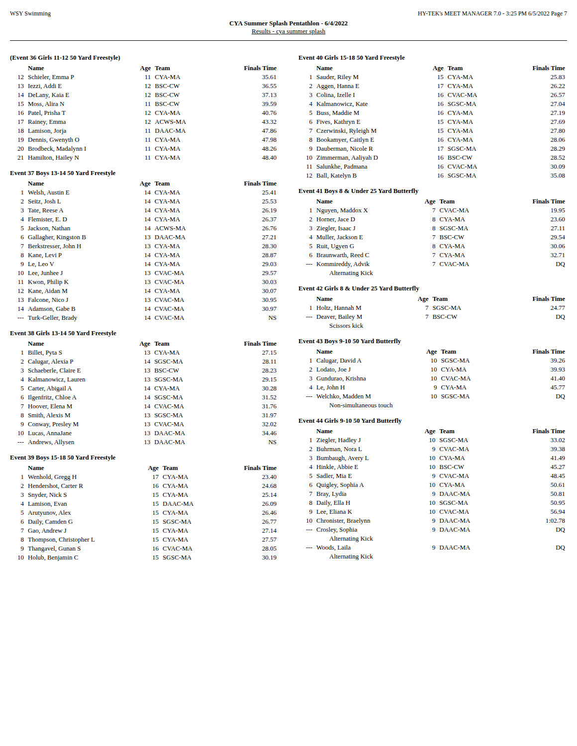WSY Swimming HY-TEK's MEET MANAGER 7.0 - 3:25 PM 6/5/2022 Page 7
CYA Summer Splash Pentathlon - 6/4/2022
Results - cya summer splash
(Event 36 Girls 11-12 50 Yard Freestyle)
| | Name | Age | Team | Finals Time |
| --- | --- | --- | --- | --- |
| 12 | Schieler, Emma P | 11 | CYA-MA | 35.61 |
| 13 | Iezzi, Addi E | 12 | BSC-CW | 36.55 |
| 14 | DeLany, Kaia E | 12 | BSC-CW | 37.13 |
| 15 | Moss, Alira N | 11 | BSC-CW | 39.59 |
| 16 | Patel, Prisha T | 12 | CYA-MA | 40.76 |
| 17 | Rainey, Emma | 12 | ACWS-MA | 43.32 |
| 18 | Lamison, Jorja | 11 | DAAC-MA | 47.86 |
| 19 | Dennis, Gwenyth O | 11 | CYA-MA | 47.98 |
| 20 | Brodbeck, Madalynn I | 11 | CYA-MA | 48.26 |
| 21 | Hamilton, Hailey N | 11 | CYA-MA | 48.40 |
Event 37 Boys 13-14 50 Yard Freestyle
| | Name | Age | Team | Finals Time |
| --- | --- | --- | --- | --- |
| 1 | Welsh, Austin E | 14 | CYA-MA | 25.41 |
| 2 | Seitz, Josh L | 14 | CYA-MA | 25.53 |
| 3 | Tate, Reese A | 14 | CYA-MA | 26.19 |
| 4 | Flemister, E. D | 14 | CYA-MA | 26.37 |
| 5 | Jackson, Nathan | 14 | ACWS-MA | 26.76 |
| 6 | Gallagher, Kingston B | 13 | DAAC-MA | 27.21 |
| 7 | Berkstresser, John H | 13 | CYA-MA | 28.30 |
| 8 | Kane, Levi P | 14 | CYA-MA | 28.87 |
| 9 | Le, Leo V | 14 | CYA-MA | 29.03 |
| 10 | Lee, Junhee J | 13 | CVAC-MA | 29.57 |
| 11 | Kwon, Philip K | 13 | CVAC-MA | 30.03 |
| 12 | Kane, Aidan M | 14 | CYA-MA | 30.07 |
| 13 | Falcone, Nico J | 13 | CVAC-MA | 30.95 |
| 14 | Adamson, Gabe B | 14 | CVAC-MA | 30.97 |
| --- | Turk-Geller, Brady | 14 | CVAC-MA | NS |
Event 38 Girls 13-14 50 Yard Freestyle
| | Name | Age | Team | Finals Time |
| --- | --- | --- | --- | --- |
| 1 | Billet, Pyta S | 13 | CYA-MA | 27.15 |
| 2 | Calugar, Alexia P | 14 | SGSC-MA | 28.11 |
| 3 | Schaeberle, Claire E | 13 | BSC-CW | 28.23 |
| 4 | Kalmanowicz, Lauren | 13 | SGSC-MA | 29.15 |
| 5 | Carter, Abigail A | 14 | CYA-MA | 30.28 |
| 6 | Ilgenfritz, Chloe A | 14 | SGSC-MA | 31.52 |
| 7 | Hoover, Elena M | 14 | CVAC-MA | 31.76 |
| 8 | Smith, Alexis M | 13 | SGSC-MA | 31.97 |
| 9 | Conway, Presley M | 13 | CVAC-MA | 32.02 |
| 10 | Lucas, AnnaJane | 13 | DAAC-MA | 34.46 |
| --- | Andrews, Allysen | 13 | DAAC-MA | NS |
Event 39 Boys 15-18 50 Yard Freestyle
| | Name | Age | Team | Finals Time |
| --- | --- | --- | --- | --- |
| 1 | Wenhold, Gregg H | 17 | CYA-MA | 23.40 |
| 2 | Hendershot, Carter R | 16 | CYA-MA | 24.68 |
| 3 | Snyder, Nick S | 15 | CYA-MA | 25.14 |
| 4 | Lamison, Evan | 15 | DAAC-MA | 26.09 |
| 5 | Arutyunov, Alex | 15 | CYA-MA | 26.46 |
| 6 | Daily, Camden G | 15 | SGSC-MA | 26.77 |
| 7 | Gao, Andrew J | 15 | CYA-MA | 27.14 |
| 8 | Thompson, Christopher L | 15 | CYA-MA | 27.57 |
| 9 | Thangavel, Gunan S | 16 | CVAC-MA | 28.05 |
| 10 | Holub, Benjamin C | 15 | SGSC-MA | 30.19 |
Event 40 Girls 15-18 50 Yard Freestyle
| | Name | Age | Team | Finals Time |
| --- | --- | --- | --- | --- |
| 1 | Sauder, Riley M | 15 | CYA-MA | 25.83 |
| 2 | Aggen, Hanna E | 17 | CYA-MA | 26.22 |
| 3 | Colina, Izelle I | 16 | CVAC-MA | 26.57 |
| 4 | Kalmanowicz, Kate | 16 | SGSC-MA | 27.04 |
| 5 | Buss, Maddie M | 16 | CYA-MA | 27.19 |
| 6 | Fives, Kathryn E | 15 | CYA-MA | 27.69 |
| 7 | Czerwinski, Ryleigh M | 15 | CYA-MA | 27.80 |
| 8 | Bookamyer, Caitlyn E | 16 | CYA-MA | 28.06 |
| 9 | Dauberman, Nicole R | 17 | SGSC-MA | 28.29 |
| 10 | Zimmerman, Aaliyah D | 16 | BSC-CW | 28.52 |
| 11 | Salunkhe, Padmana | 16 | CVAC-MA | 30.09 |
| 12 | Ball, Katelyn B | 16 | SGSC-MA | 35.08 |
Event 41 Boys 8 & Under 25 Yard Butterfly
| | Name | Age | Team | Finals Time |
| --- | --- | --- | --- | --- |
| 1 | Nguyen, Maddox X | 7 | CVAC-MA | 19.95 |
| 2 | Horner, Jace D | 8 | CYA-MA | 23.60 |
| 3 | Ziegler, Isaac J | 8 | SGSC-MA | 27.11 |
| 4 | Muller, Jackson E | 7 | BSC-CW | 29.54 |
| 5 | Ruit, Ugyen G | 8 | CYA-MA | 30.06 |
| 6 | Braunwarth, Reed C | 7 | CYA-MA | 32.71 |
| --- | Kommireddy, Advik | 7 | CVAC-MA | DQ |
| | Alternating Kick |
Event 42 Girls 8 & Under 25 Yard Butterfly
| | Name | Age | Team | Finals Time |
| --- | --- | --- | --- | --- |
| 1 | Holtz, Hannah M | 7 | SGSC-MA | 24.77 |
| --- | Deaver, Bailey M | 7 | BSC-CW | DQ |
| | Scissors kick |
Event 43 Boys 9-10 50 Yard Butterfly
| | Name | Age | Team | Finals Time |
| --- | --- | --- | --- | --- |
| 1 | Calugar, David A | 10 | SGSC-MA | 39.26 |
| 2 | Lodato, Joe J | 10 | CYA-MA | 39.93 |
| 3 | Gundurao, Krishna | 10 | CVAC-MA | 41.40 |
| 4 | Le, John H | 9 | CYA-MA | 45.77 |
| --- | Welchko, Madden M | 10 | SGSC-MA | DQ |
| | Non-simultaneous touch |
Event 44 Girls 9-10 50 Yard Butterfly
| | Name | Age | Team | Finals Time |
| --- | --- | --- | --- | --- |
| 1 | Ziegler, Hadley J | 10 | SGSC-MA | 33.02 |
| 2 | Buhrman, Nora L | 9 | CVAC-MA | 39.38 |
| 3 | Bumbaugh, Avery L | 10 | CYA-MA | 41.49 |
| 4 | Hinkle, Abbie E | 10 | BSC-CW | 45.27 |
| 5 | Sadler, Mia E | 9 | CVAC-MA | 48.45 |
| 6 | Quigley, Sophia A | 10 | CYA-MA | 50.61 |
| 7 | Bray, Lydia | 9 | DAAC-MA | 50.81 |
| 8 | Daily, Ella H | 10 | SGSC-MA | 50.95 |
| 9 | Lee, Eliana K | 10 | CVAC-MA | 56.94 |
| 10 | Chronister, Braelynn | 9 | DAAC-MA | 1:02.78 |
| --- | Crosley, Sophia | 9 | DAAC-MA | DQ |
| | Alternating Kick |
| --- | Woods, Laila | 9 | DAAC-MA | DQ |
| | Alternating Kick |